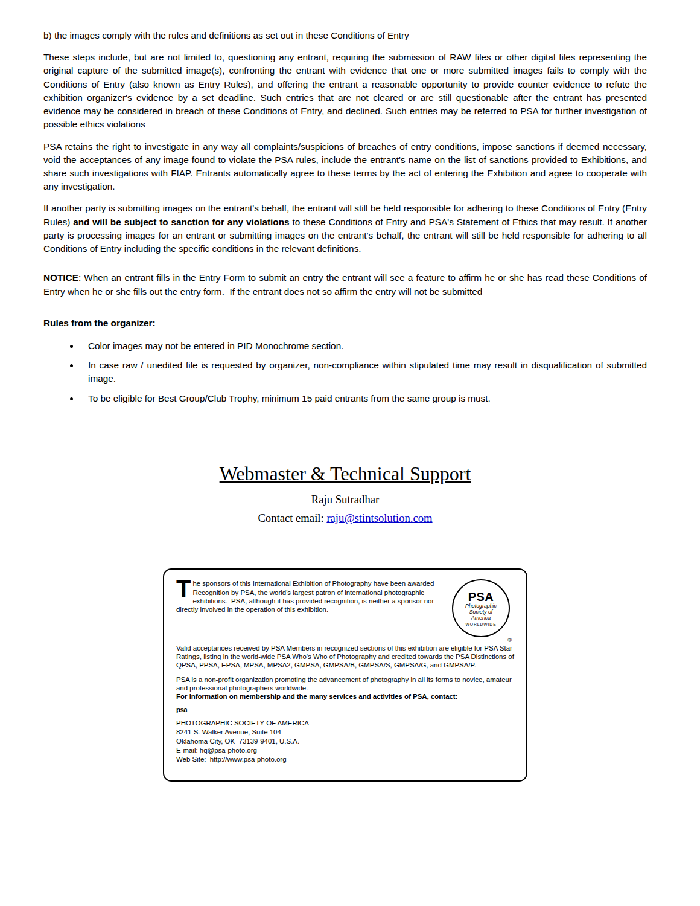b) the images comply with the rules and definitions as set out in these Conditions of Entry
These steps include, but are not limited to, questioning any entrant, requiring the submission of RAW files or other digital files representing the original capture of the submitted image(s), confronting the entrant with evidence that one or more submitted images fails to comply with the Conditions of Entry (also known as Entry Rules), and offering the entrant a reasonable opportunity to provide counter evidence to refute the exhibition organizer's evidence by a set deadline. Such entries that are not cleared or are still questionable after the entrant has presented evidence may be considered in breach of these Conditions of Entry, and declined. Such entries may be referred to PSA for further investigation of possible ethics violations
PSA retains the right to investigate in any way all complaints/suspicions of breaches of entry conditions, impose sanctions if deemed necessary, void the acceptances of any image found to violate the PSA rules, include the entrant's name on the list of sanctions provided to Exhibitions, and share such investigations with FIAP. Entrants automatically agree to these terms by the act of entering the Exhibition and agree to cooperate with any investigation.
If another party is submitting images on the entrant's behalf, the entrant will still be held responsible for adhering to these Conditions of Entry (Entry Rules) and will be subject to sanction for any violations to these Conditions of Entry and PSA's Statement of Ethics that may result. If another party is processing images for an entrant or submitting images on the entrant's behalf, the entrant will still be held responsible for adhering to all Conditions of Entry including the specific conditions in the relevant definitions.
NOTICE: When an entrant fills in the Entry Form to submit an entry the entrant will see a feature to affirm he or she has read these Conditions of Entry when he or she fills out the entry form. If the entrant does not so affirm the entry will not be submitted
Rules from the organizer:
Color images may not be entered in PID Monochrome section.
In case raw / unedited file is requested by organizer, non-compliance within stipulated time may result in disqualification of submitted image.
To be eligible for Best Group/Club Trophy, minimum 15 paid entrants from the same group is must.
Webmaster & Technical Support
Raju Sutradhar
Contact email: raju@stintsolution.com
The sponsors of this International Exhibition of Photography have been awarded Recognition by PSA, the world's largest patron of international photographic exhibitions. PSA, although it has provided recognition, is neither a sponsor nor directly involved in the operation of this exhibition.
PSA
Photographic
Society of
America
WORLDWIDE
®
Valid acceptances received by PSA Members in recognized sections of this exhibition are eligible for PSA Star Ratings, listing in the world-wide PSA Who's Who of Photography and credited towards the PSA Distinctions of QPSA, PPSA, EPSA, MPSA, MPSA2, GMPSA, GMPSA/B, GMPSA/S, GMPSA/G, and GMPSA/P.
PSA is a non-profit organization promoting the advancement of photography in all its forms to novice, amateur and professional photographers worldwide.
For information on membership and the many services and activities of PSA, contact:
psa
PHOTOGRAPHIC SOCIETY OF AMERICA
8241 S. Walker Avenue, Suite 104
Oklahoma City, OK 73139-9401, U.S.A.
E-mail: hq@psa-photo.org
Web Site: http://www.psa-photo.org